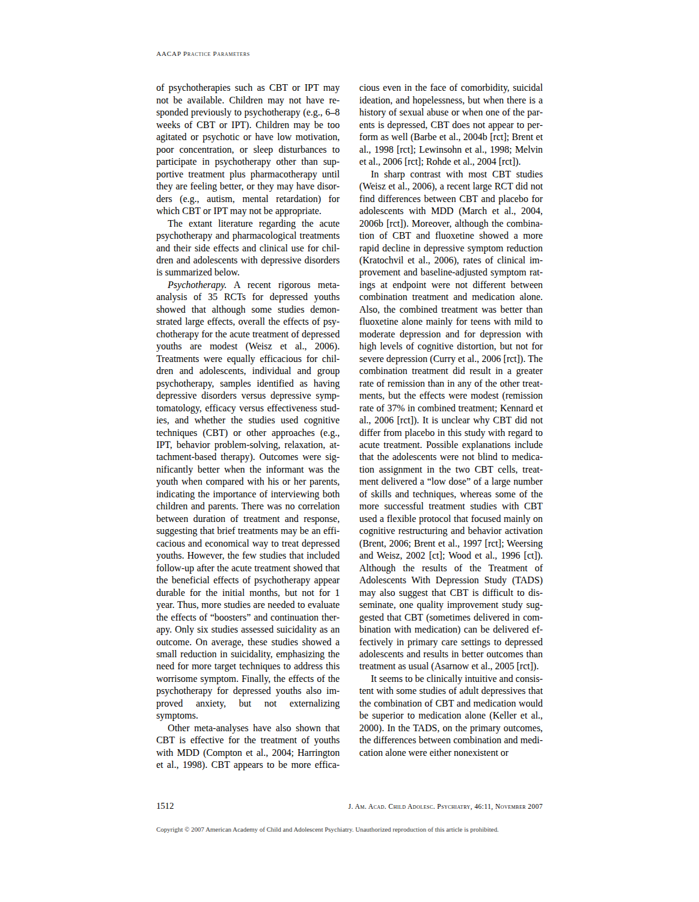AACAP Practice Parameters
of psychotherapies such as CBT or IPT may not be available. Children may not have responded previously to psychotherapy (e.g., 6–8 weeks of CBT or IPT). Children may be too agitated or psychotic or have low motivation, poor concentration, or sleep disturbances to participate in psychotherapy other than supportive treatment plus pharmacotherapy until they are feeling better, or they may have disorders (e.g., autism, mental retardation) for which CBT or IPT may not be appropriate.
The extant literature regarding the acute psychotherapy and pharmacological treatments and their side effects and clinical use for children and adolescents with depressive disorders is summarized below.
Psychotherapy. A recent rigorous meta-analysis of 35 RCTs for depressed youths showed that although some studies demonstrated large effects, overall the effects of psychotherapy for the acute treatment of depressed youths are modest (Weisz et al., 2006). Treatments were equally efficacious for children and adolescents, individual and group psychotherapy, samples identified as having depressive disorders versus depressive symptomatology, efficacy versus effectiveness studies, and whether the studies used cognitive techniques (CBT) or other approaches (e.g., IPT, behavior problem-solving, relaxation, attachment-based therapy). Outcomes were significantly better when the informant was the youth when compared with his or her parents, indicating the importance of interviewing both children and parents. There was no correlation between duration of treatment and response, suggesting that brief treatments may be an efficacious and economical way to treat depressed youths. However, the few studies that included follow-up after the acute treatment showed that the beneficial effects of psychotherapy appear durable for the initial months, but not for 1 year. Thus, more studies are needed to evaluate the effects of “boosters” and continuation therapy. Only six studies assessed suicidality as an outcome. On average, these studies showed a small reduction in suicidality, emphasizing the need for more target techniques to address this worrisome symptom. Finally, the effects of the psychotherapy for depressed youths also improved anxiety, but not externalizing symptoms.
Other meta-analyses have also shown that CBT is effective for the treatment of youths with MDD (Compton et al., 2004; Harrington et al., 1998). CBT appears to be more efficacious even in the face of comorbidity, suicidal ideation, and hopelessness, but when there is a history of sexual abuse or when one of the parents is depressed, CBT does not appear to perform as well (Barbe et al., 2004b [rct]; Brent et al., 1998 [rct]; Lewinsohn et al., 1998; Melvin et al., 2006 [rct]; Rohde et al., 2004 [rct]).
In sharp contrast with most CBT studies (Weisz et al., 2006), a recent large RCT did not find differences between CBT and placebo for adolescents with MDD (March et al., 2004, 2006b [rct]). Moreover, although the combination of CBT and fluoxetine showed a more rapid decline in depressive symptom reduction (Kratochvil et al., 2006), rates of clinical improvement and baseline-adjusted symptom ratings at endpoint were not different between combination treatment and medication alone. Also, the combined treatment was better than fluoxetine alone mainly for teens with mild to moderate depression and for depression with high levels of cognitive distortion, but not for severe depression (Curry et al., 2006 [rct]). The combination treatment did result in a greater rate of remission than in any of the other treatments, but the effects were modest (remission rate of 37% in combined treatment; Kennard et al., 2006 [rct]). It is unclear why CBT did not differ from placebo in this study with regard to acute treatment. Possible explanations include that the adolescents were not blind to medication assignment in the two CBT cells, treatment delivered a “low dose” of a large number of skills and techniques, whereas some of the more successful treatment studies with CBT used a flexible protocol that focused mainly on cognitive restructuring and behavior activation (Brent, 2006; Brent et al., 1997 [rct]; Weersing and Weisz, 2002 [ct]; Wood et al., 1996 [ct]). Although the results of the Treatment of Adolescents With Depression Study (TADS) may also suggest that CBT is difficult to disseminate, one quality improvement study suggested that CBT (sometimes delivered in combination with medication) can be delivered effectively in primary care settings to depressed adolescents and results in better outcomes than treatment as usual (Asarnow et al., 2005 [rct]).
It seems to be clinically intuitive and consistent with some studies of adult depressives that the combination of CBT and medication would be superior to medication alone (Keller et al., 2000). In the TADS, on the primary outcomes, the differences between combination and medication alone were either nonexistent or
1512
J. Am. Acad. Child Adolesc. Psychiatry, 46:11, November 2007
Copyright © 2007 American Academy of Child and Adolescent Psychiatry. Unauthorized reproduction of this article is prohibited.